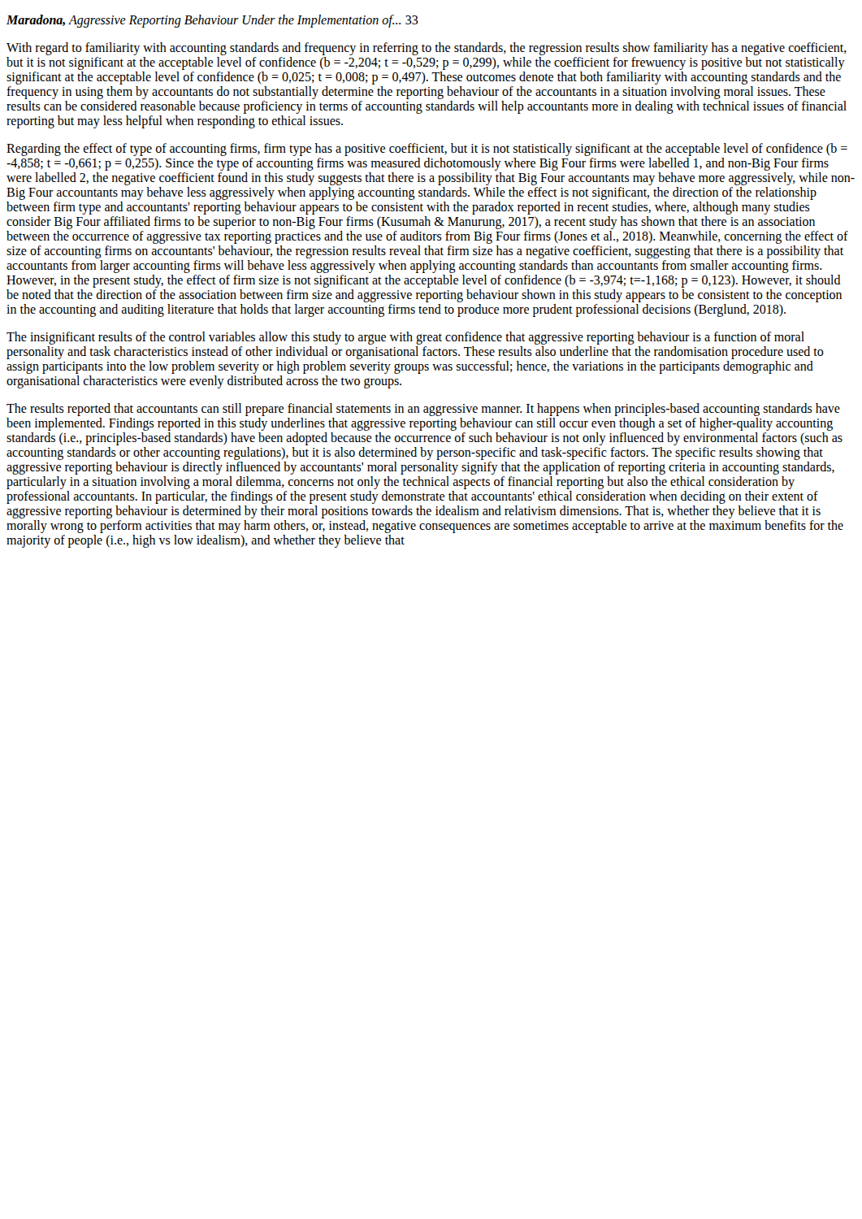Maradona, Aggressive Reporting Behaviour Under the Implementation of... 33
With regard to familiarity with accounting standards and frequency in referring to the standards, the regression results show familiarity has a negative coefficient, but it is not significant at the acceptable level of confidence (b = -2,204; t = -0,529; p = 0,299), while the coefficient for frewuency is positive but not statistically significant at the acceptable level of confidence (b = 0,025; t = 0,008; p = 0,497). These outcomes denote that both familiarity with accounting standards and the frequency in using them by accountants do not substantially determine the reporting behaviour of the accountants in a situation involving moral issues. These results can be considered reasonable because proficiency in terms of accounting standards will help accountants more in dealing with technical issues of financial reporting but may less helpful when responding to ethical issues.
Regarding the effect of type of accounting firms, firm type has a positive coefficient, but it is not statistically significant at the acceptable level of confidence (b = -4,858; t = -0,661; p = 0,255). Since the type of accounting firms was measured dichotomously where Big Four firms were labelled 1, and non-Big Four firms were labelled 2, the negative coefficient found in this study suggests that there is a possibility that Big Four accountants may behave more aggressively, while non-Big Four accountants may behave less aggressively when applying accounting standards. While the effect is not significant, the direction of the relationship between firm type and accountants' reporting behaviour appears to be consistent with the paradox reported in recent studies, where, although many studies consider Big Four affiliated firms to be superior to non-Big Four firms (Kusumah & Manurung, 2017), a recent study has shown that there is an association between the occurrence of aggressive tax reporting practices and the use of auditors from Big Four firms (Jones et al., 2018). Meanwhile, concerning the effect of size of accounting firms on accountants' behaviour, the regression results reveal that firm size has a negative coefficient, suggesting that there is a possibility that accountants from larger accounting firms will behave less aggressively when applying accounting standards than accountants from smaller accounting firms. However, in the present study, the effect of firm size is not significant at the acceptable level of confidence (b = -3,974; t=-1,168; p = 0,123). However, it should be noted that the direction of the association between firm size and aggressive reporting behaviour shown in this study appears to be consistent to the conception in the accounting and auditing literature that holds that larger accounting firms tend to produce more prudent professional decisions (Berglund, 2018).
The insignificant results of the control variables allow this study to argue with great confidence that aggressive reporting behaviour is a function of moral personality and task characteristics instead of other individual or organisational factors. These results also underline that the randomisation procedure used to assign participants into the low problem severity or high problem severity groups was successful; hence, the variations in the participants demographic and organisational characteristics were evenly distributed across the two groups.
The results reported that accountants can still prepare financial statements in an aggressive manner. It happens when principles-based accounting standards have been implemented. Findings reported in this study underlines that aggressive reporting behaviour can still occur even though a set of higher-quality accounting standards (i.e., principles-based standards) have been adopted because the occurrence of such behaviour is not only influenced by environmental factors (such as accounting standards or other accounting regulations), but it is also determined by person-specific and task-specific factors. The specific results showing that aggressive reporting behaviour is directly influenced by accountants' moral personality signify that the application of reporting criteria in accounting standards, particularly in a situation involving a moral dilemma, concerns not only the technical aspects of financial reporting but also the ethical consideration by professional accountants. In particular, the findings of the present study demonstrate that accountants' ethical consideration when deciding on their extent of aggressive reporting behaviour is determined by their moral positions towards the idealism and relativism dimensions. That is, whether they believe that it is morally wrong to perform activities that may harm others, or, instead, negative consequences are sometimes acceptable to arrive at the maximum benefits for the majority of people (i.e., high vs low idealism), and whether they believe that